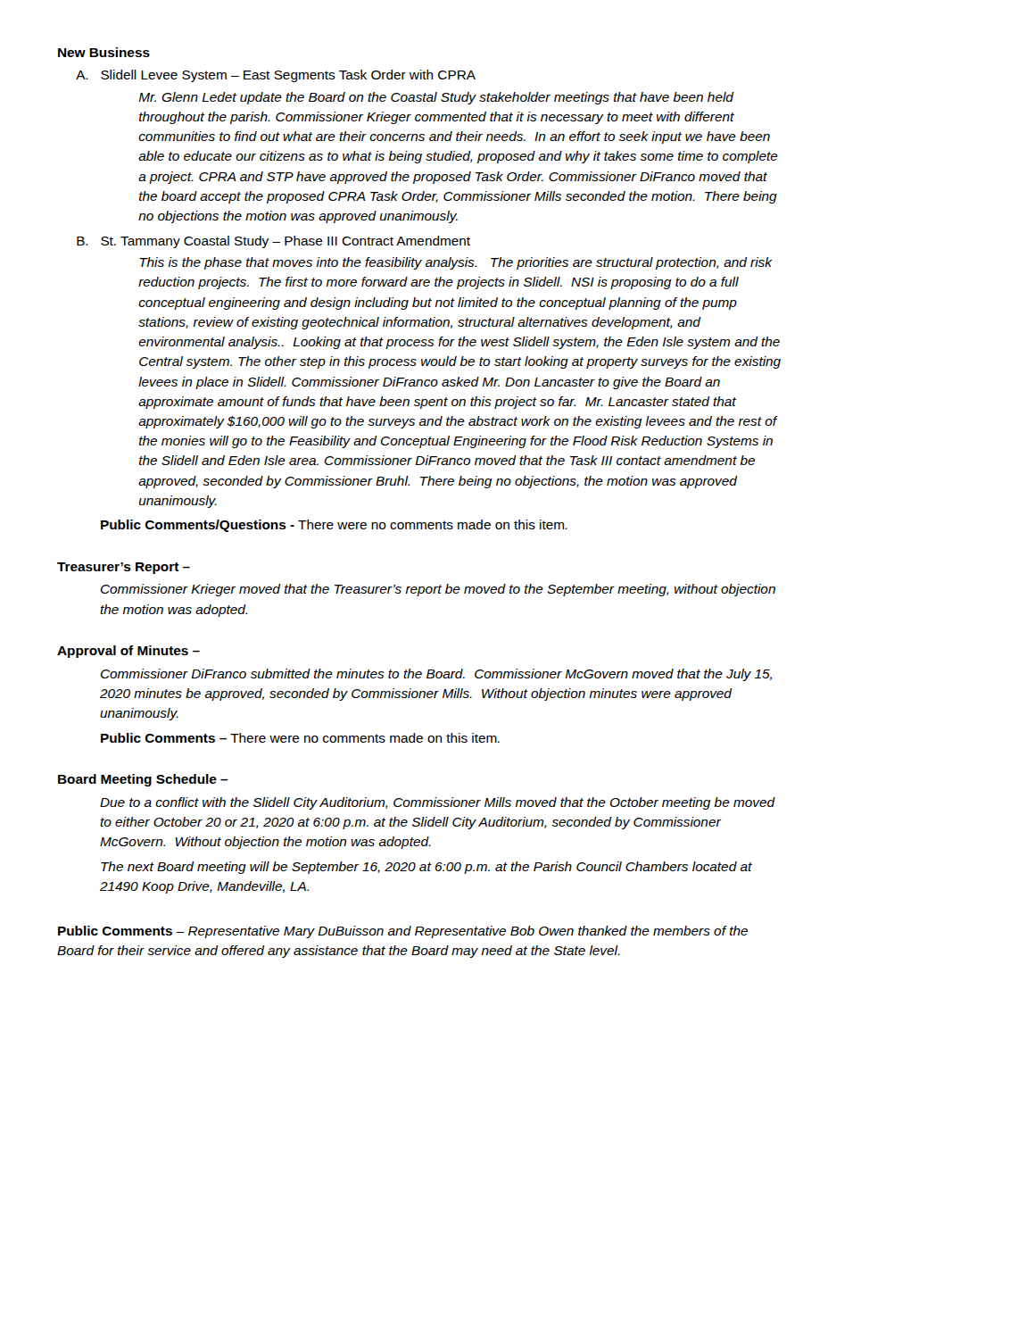New Business
A. Slidell Levee System – East Segments Task Order with CPRA
Mr. Glenn Ledet update the Board on the Coastal Study stakeholder meetings that have been held throughout the parish. Commissioner Krieger commented that it is necessary to meet with different communities to find out what are their concerns and their needs. In an effort to seek input we have been able to educate our citizens as to what is being studied, proposed and why it takes some time to complete a project. CPRA and STP have approved the proposed Task Order. Commissioner DiFranco moved that the board accept the proposed CPRA Task Order, Commissioner Mills seconded the motion. There being no objections the motion was approved unanimously.
B. St. Tammany Coastal Study – Phase III Contract Amendment
This is the phase that moves into the feasibility analysis. The priorities are structural protection, and risk reduction projects. The first to more forward are the projects in Slidell. NSI is proposing to do a full conceptual engineering and design including but not limited to the conceptual planning of the pump stations, review of existing geotechnical information, structural alternatives development, and environmental analysis.. Looking at that process for the west Slidell system, the Eden Isle system and the Central system. The other step in this process would be to start looking at property surveys for the existing levees in place in Slidell. Commissioner DiFranco asked Mr. Don Lancaster to give the Board an approximate amount of funds that have been spent on this project so far. Mr. Lancaster stated that approximately $160,000 will go to the surveys and the abstract work on the existing levees and the rest of the monies will go to the Feasibility and Conceptual Engineering for the Flood Risk Reduction Systems in the Slidell and Eden Isle area. Commissioner DiFranco moved that the Task III contact amendment be approved, seconded by Commissioner Bruhl. There being no objections, the motion was approved unanimously.
Public Comments/Questions - There were no comments made on this item.
Treasurer’s Report –
Commissioner Krieger moved that the Treasurer’s report be moved to the September meeting, without objection the motion was adopted.
Approval of Minutes –
Commissioner DiFranco submitted the minutes to the Board. Commissioner McGovern moved that the July 15, 2020 minutes be approved, seconded by Commissioner Mills. Without objection minutes were approved unanimously.
Public Comments – There were no comments made on this item.
Board Meeting Schedule –
Due to a conflict with the Slidell City Auditorium, Commissioner Mills moved that the October meeting be moved to either October 20 or 21, 2020 at 6:00 p.m. at the Slidell City Auditorium, seconded by Commissioner McGovern. Without objection the motion was adopted.
The next Board meeting will be September 16, 2020 at 6:00 p.m. at the Parish Council Chambers located at 21490 Koop Drive, Mandeville, LA.
Public Comments – Representative Mary DuBuisson and Representative Bob Owen thanked the members of the Board for their service and offered any assistance that the Board may need at the State level.